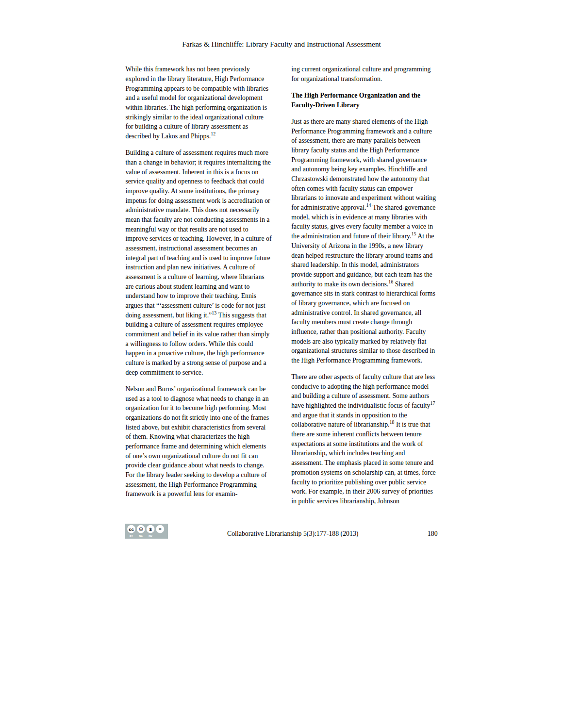Farkas & Hinchliffe: Library Faculty and Instructional Assessment
While this framework has not been previously explored in the library literature, High Performance Programming appears to be compatible with libraries and a useful model for organizational development within libraries. The high performing organization is strikingly similar to the ideal organizational culture for building a culture of library assessment as described by Lakos and Phipps.12
Building a culture of assessment requires much more than a change in behavior; it requires internalizing the value of assessment. Inherent in this is a focus on service quality and openness to feedback that could improve quality. At some institutions, the primary impetus for doing assessment work is accreditation or administrative mandate. This does not necessarily mean that faculty are not conducting assessments in a meaningful way or that results are not used to improve services or teaching. However, in a culture of assessment, instructional assessment becomes an integral part of teaching and is used to improve future instruction and plan new initiatives. A culture of assessment is a culture of learning, where librarians are curious about student learning and want to understand how to improve their teaching. Ennis argues that “‘assessment culture’ is code for not just doing assessment, but liking it.”13 This suggests that building a culture of assessment requires employee commitment and belief in its value rather than simply a willingness to follow orders. While this could happen in a proactive culture, the high performance culture is marked by a strong sense of purpose and a deep commitment to service.
Nelson and Burns’ organizational framework can be used as a tool to diagnose what needs to change in an organization for it to become high performing. Most organizations do not fit strictly into one of the frames listed above, but exhibit characteristics from several of them. Knowing what characterizes the high performance frame and determining which elements of one’s own organizational culture do not fit can provide clear guidance about what needs to change. For the library leader seeking to develop a culture of assessment, the High Performance Programming framework is a powerful lens for examin-
ing current organizational culture and programming for organizational transformation.
The High Performance Organization and the Faculty-Driven Library
Just as there are many shared elements of the High Performance Programming framework and a culture of assessment, there are many parallels between library faculty status and the High Performance Programming framework, with shared governance and autonomy being key examples. Hinchliffe and Chrzastowski demonstrated how the autonomy that often comes with faculty status can empower librarians to innovate and experiment without waiting for administrative approval.14 The shared-governance model, which is in evidence at many libraries with faculty status, gives every faculty member a voice in the administration and future of their library.15 At the University of Arizona in the 1990s, a new library dean helped restructure the library around teams and shared leadership. In this model, administrators provide support and guidance, but each team has the authority to make its own decisions.16 Shared governance sits in stark contrast to hierarchical forms of library governance, which are focused on administrative control. In shared governance, all faculty members must create change through influence, rather than positional authority. Faculty models are also typically marked by relatively flat organizational structures similar to those described in the High Performance Programming framework.
There are other aspects of faculty culture that are less conducive to adopting the high performance model and building a culture of assessment. Some authors have highlighted the individualistic focus of faculty17 and argue that it stands in opposition to the collaborative nature of librarianship.18 It is true that there are some inherent conflicts between tenure expectations at some institutions and the work of librarianship, which includes teaching and assessment. The emphasis placed in some tenure and promotion systems on scholarship can, at times, force faculty to prioritize publishing over public service work. For example, in their 2006 survey of priorities in public services librarianship, Johnson
cc ☉ $ = BY NC ND
Collaborative Librarianship 5(3):177-188 (2013)
180